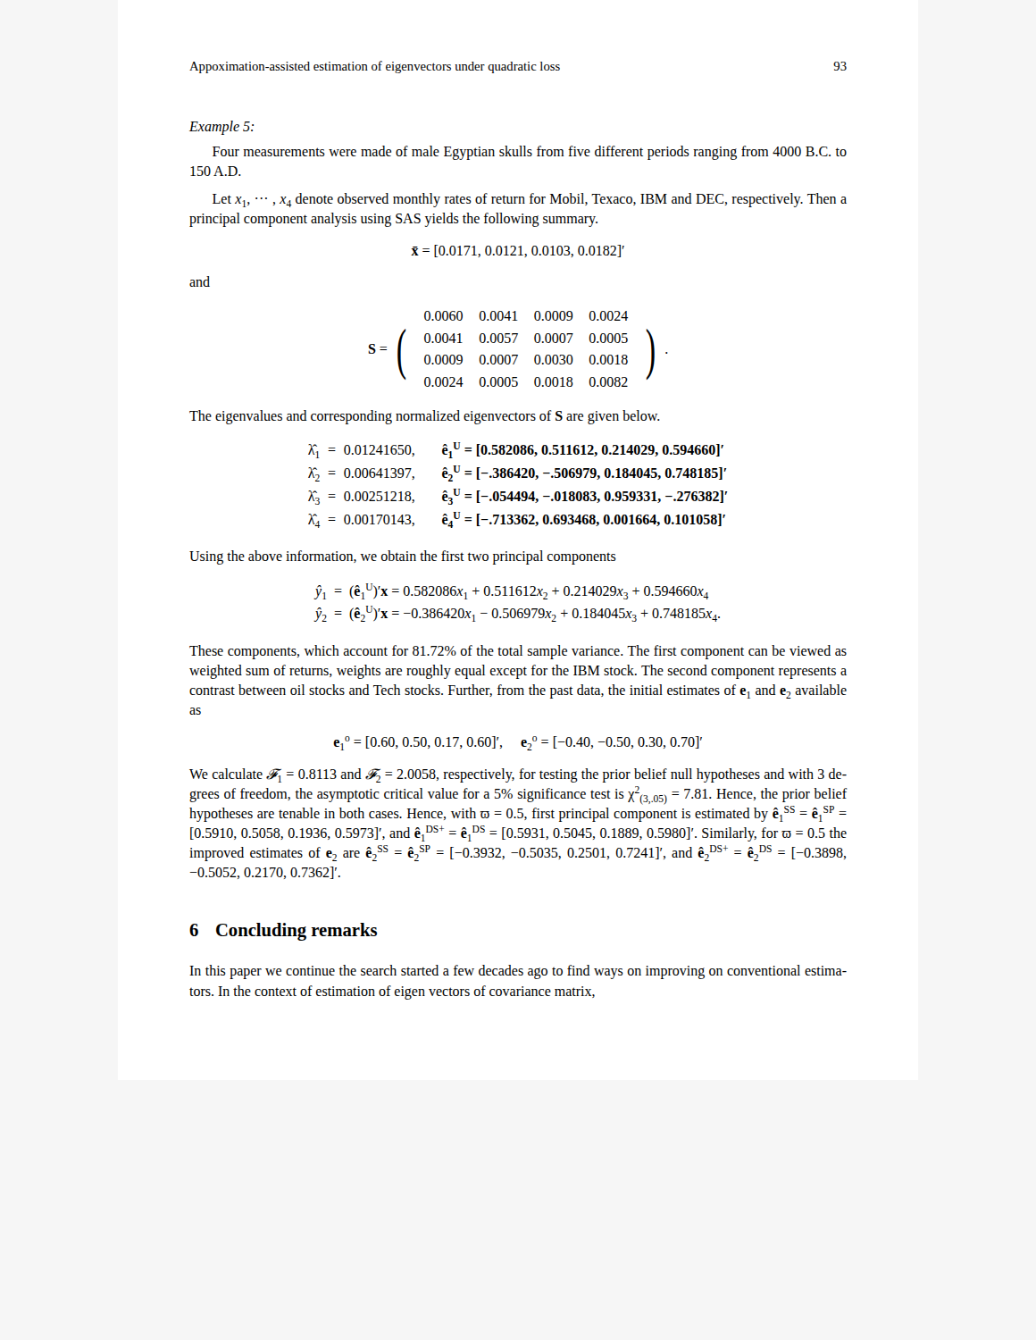Appoximation-assisted estimation of eigenvectors under quadratic loss 93
Example 5:
Four measurements were made of male Egyptian skulls from five different periods ranging from 4000 B.C. to 150 A.D.
Let x1, ··· , x4 denote observed monthly rates of return for Mobil, Texaco, IBM and DEC, respectively. Then a principal component analysis using SAS yields the following summary.
x̄ = [0.0171, 0.0121, 0.0103, 0.0182]′
and
S = (
| 0.0060 | 0.0041 | 0.0009 | 0.0024 |
| 0.0041 | 0.0057 | 0.0007 | 0.0005 |
| 0.0009 | 0.0007 | 0.0030 | 0.0018 |
| 0.0024 | 0.0005 | 0.0018 | 0.0082 |
) .
The eigenvalues and corresponding normalized eigenvectors of S are given below.
| λ̂ 1 | = | 0.01241650, | ê 1 U = [0.582086, 0.511612, 0.214029, 0.594660]′ |
| λ̂ 2 | = | 0.00641397, | ê 2 U = [−.386420, −.506979, 0.184045, 0.748185]′ |
| λ̂ 3 | = | 0.00251218, | ê 3 U = [−.054494, −.018083, 0.959331, −.276382]′ |
| λ̂ 4 | = | 0.00170143, | ê 4 U = [−.713362, 0.693468, 0.001664, 0.101058]′ |
Using the above information, we obtain the first two principal components
| ŷ 1 | = | ( ê 1 U )′ x = 0.582086 x 1 + 0.511612 x 2 + 0.214029 x 3 + 0.594660 x 4 |
| ŷ 2 | = | ( ê 2 U )′ x = −0.386420 x 1 − 0.506979 x 2 + 0.184045 x 3 + 0.748185 x 4 . |
These components, which account for 81.72% of the total sample variance. The first component can be viewed as weighted sum of returns, weights are roughly equal except for the IBM stock. The second component represents a contrast between oil stocks and Tech stocks. Further, from the past data, the initial estimates of e1 and e2 available as
e1o = [0.60, 0.50, 0.17, 0.60]′, e2o = [−0.40, −0.50, 0.30, 0.70]′
We calculate 𝓕1 = 0.8113 and 𝓕2 = 2.0058, respectively, for testing the prior belief null hypotheses and with 3 degrees of freedom, the asymptotic critical value for a 5% significance test is χ2(3,.05) = 7.81. Hence, the prior belief hypotheses are tenable in both cases. Hence, with ϖ = 0.5, first principal component is estimated by ê1SS = ê1SP = [0.5910, 0.5058, 0.1936, 0.5973]′, and ê1DS+ = ê1DS = [0.5931, 0.5045, 0.1889, 0.5980]′. Similarly, for ϖ = 0.5 the improved estimates of e2 are ê2SS = ê2SP = [−0.3932, −0.5035, 0.2501, 0.7241]′, and ê2DS+ = ê2DS = [−0.3898, −0.5052, 0.2170, 0.7362]′.
6 Concluding remarks
In this paper we continue the search started a few decades ago to find ways on improving on conventional estimators. In the context of estimation of eigen vectors of covariance matrix,